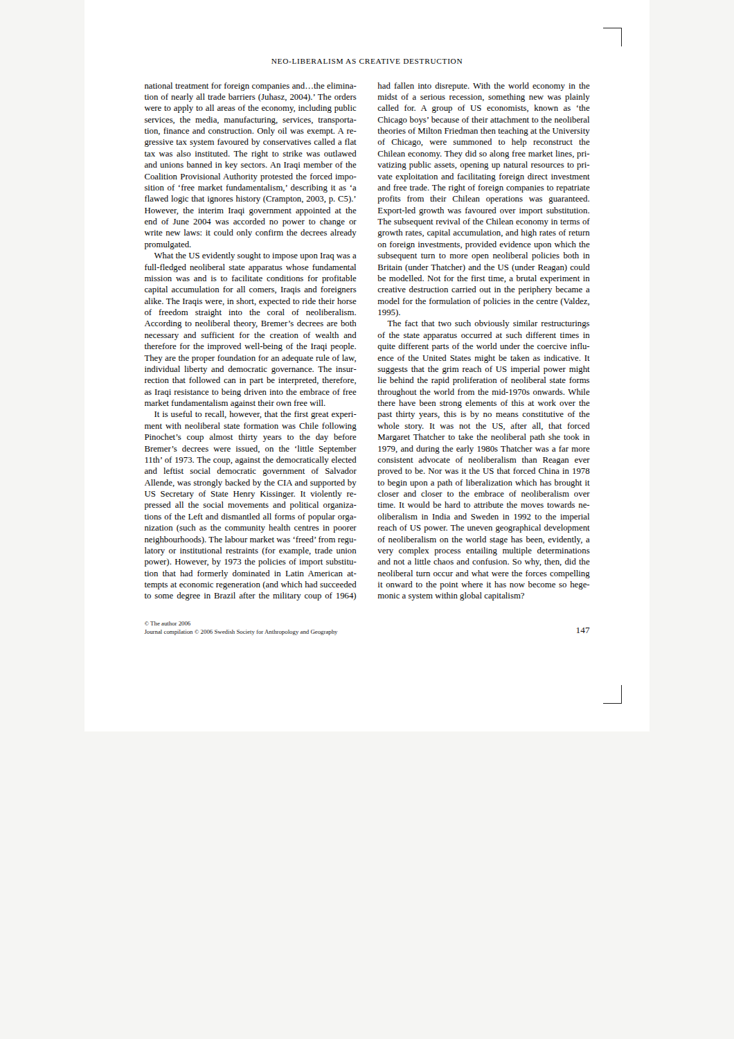Neo-liberalism as Creative Destruction
national treatment for foreign companies and…the elimination of nearly all trade barriers (Juhasz, 2004).’ The orders were to apply to all areas of the economy, including public services, the media, manufacturing, services, transportation, finance and construction. Only oil was exempt. A regressive tax system favoured by conservatives called a flat tax was also instituted. The right to strike was outlawed and unions banned in key sectors. An Iraqi member of the Coalition Provisional Authority protested the forced imposition of ‘free market fundamentalism,’ describing it as ‘a flawed logic that ignores history (Crampton, 2003, p. C5).’ However, the interim Iraqi government appointed at the end of June 2004 was accorded no power to change or write new laws: it could only confirm the decrees already promulgated.
What the US evidently sought to impose upon Iraq was a full-fledged neoliberal state apparatus whose fundamental mission was and is to facilitate conditions for profitable capital accumulation for all comers, Iraqis and foreigners alike. The Iraqis were, in short, expected to ride their horse of freedom straight into the coral of neoliberalism. According to neoliberal theory, Bremer’s decrees are both necessary and sufficient for the creation of wealth and therefore for the improved well-being of the Iraqi people. They are the proper foundation for an adequate rule of law, individual liberty and democratic governance. The insurrection that followed can in part be interpreted, therefore, as Iraqi resistance to being driven into the embrace of free market fundamentalism against their own free will.
It is useful to recall, however, that the first great experiment with neoliberal state formation was Chile following Pinochet’s coup almost thirty years to the day before Bremer’s decrees were issued, on the ‘little September 11th’ of 1973. The coup, against the democratically elected and leftist social democratic government of Salvador Allende, was strongly backed by the CIA and supported by US Secretary of State Henry Kissinger. It violently repressed all the social movements and political organizations of the Left and dismantled all forms of popular organization (such as the community health centres in poorer neighbourhoods). The labour market was ‘freed’ from regulatory or institutional restraints (for example, trade union power). However, by 1973 the policies of import substitution that had formerly dominated in Latin American attempts at economic regeneration (and which had succeeded to some degree in Brazil after the military coup of 1964) had fallen into disrepute. With the world economy in the midst of a serious recession, something new was plainly called for. A group of US economists, known as ‘the Chicago boys’ because of their attachment to the neoliberal theories of Milton Friedman then teaching at the University of Chicago, were summoned to help reconstruct the Chilean economy. They did so along free market lines, privatizing public assets, opening up natural resources to private exploitation and facilitating foreign direct investment and free trade. The right of foreign companies to repatriate profits from their Chilean operations was guaranteed. Export-led growth was favoured over import substitution. The subsequent revival of the Chilean economy in terms of growth rates, capital accumulation, and high rates of return on foreign investments, provided evidence upon which the subsequent turn to more open neoliberal policies both in Britain (under Thatcher) and the US (under Reagan) could be modelled. Not for the first time, a brutal experiment in creative destruction carried out in the periphery became a model for the formulation of policies in the centre (Valdez, 1995).
The fact that two such obviously similar restructurings of the state apparatus occurred at such different times in quite different parts of the world under the coercive influence of the United States might be taken as indicative. It suggests that the grim reach of US imperial power might lie behind the rapid proliferation of neoliberal state forms throughout the world from the mid-1970s onwards. While there have been strong elements of this at work over the past thirty years, this is by no means constitutive of the whole story. It was not the US, after all, that forced Margaret Thatcher to take the neoliberal path she took in 1979, and during the early 1980s Thatcher was a far more consistent advocate of neoliberalism than Reagan ever proved to be. Nor was it the US that forced China in 1978 to begin upon a path of liberalization which has brought it closer and closer to the embrace of neoliberalism over time. It would be hard to attribute the moves towards neoliberalism in India and Sweden in 1992 to the imperial reach of US power. The uneven geographical development of neoliberalism on the world stage has been, evidently, a very complex process entailing multiple determinations and not a little chaos and confusion. So why, then, did the neoliberal turn occur and what were the forces compelling it onward to the point where it has now become so hegemonic a system within global capitalism?
© The author 2006
Journal compilation © 2006 Swedish Society for Anthropology and Geography 147